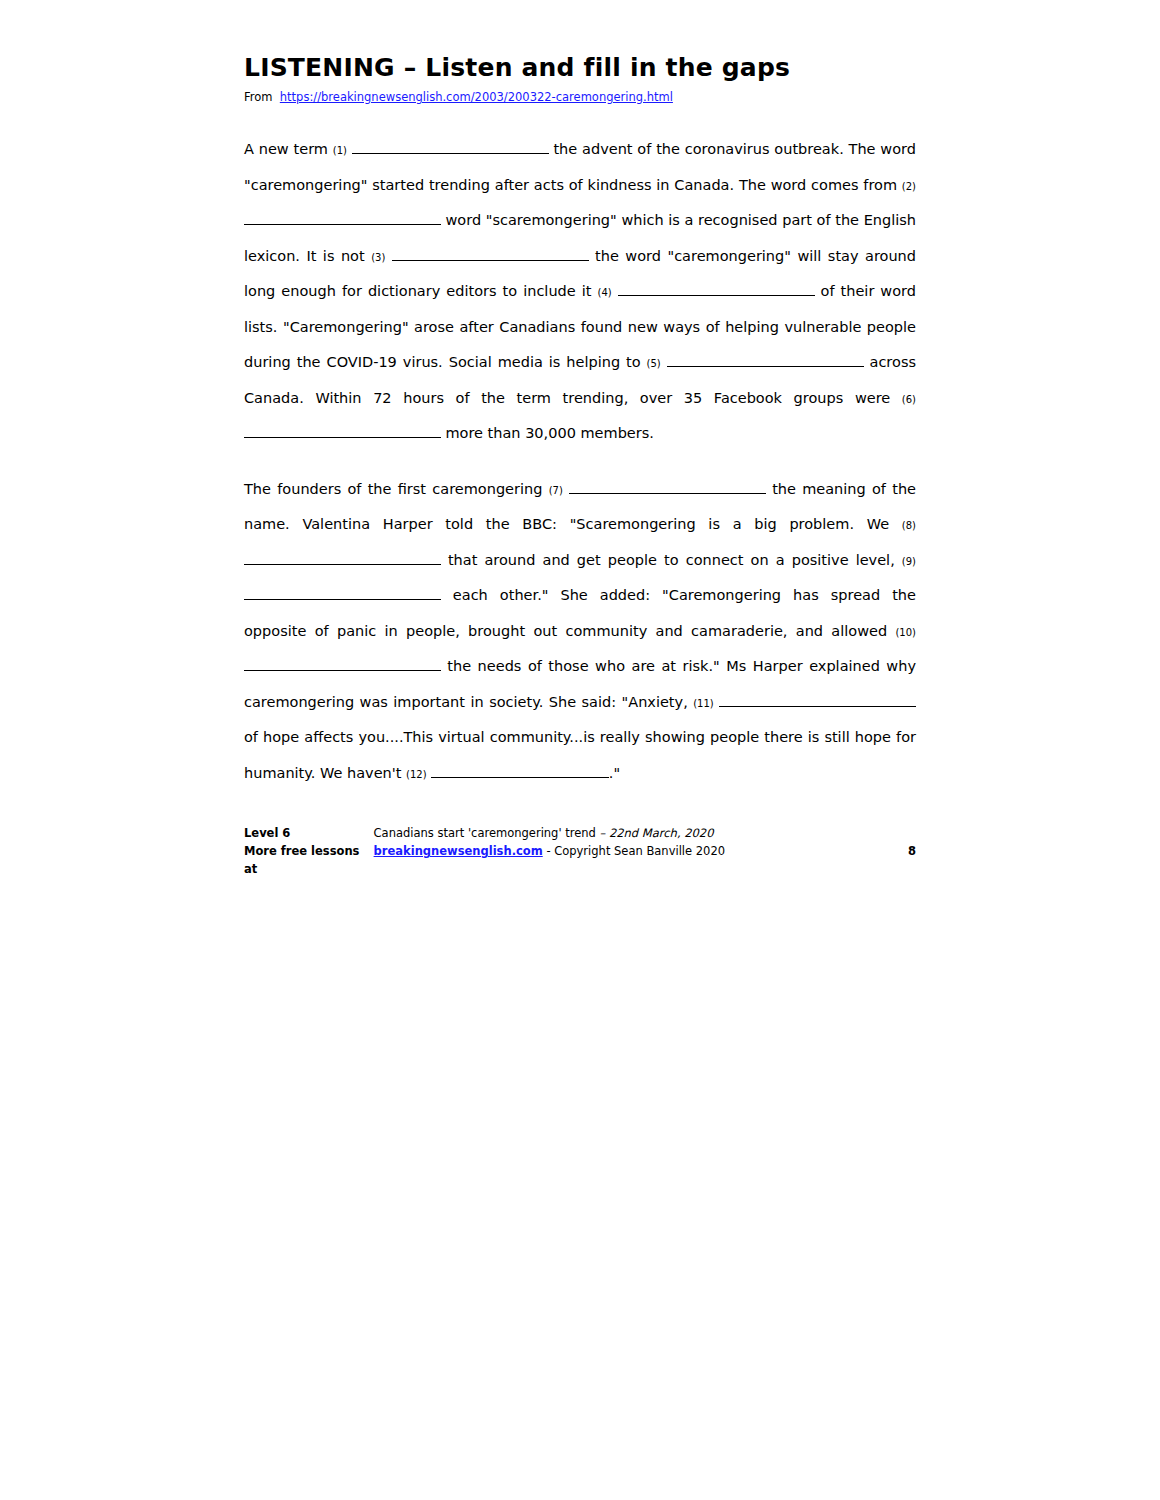LISTENING – Listen and fill in the gaps
From https://breakingnewsenglish.com/2003/200322-caremongering.html
A new term (1) the advent of the coronavirus outbreak. The word "caremongering" started trending after acts of kindness in Canada. The word comes from (2) word "scaremongering" which is a recognised part of the English lexicon. It is not (3) the word "caremongering" will stay around long enough for dictionary editors to include it (4) of their word lists. "Caremongering" arose after Canadians found new ways of helping vulnerable people during the COVID-19 virus. Social media is helping to (5) across Canada. Within 72 hours of the term trending, over 35 Facebook groups were (6) more than 30,000 members.
The founders of the first caremongering (7) the meaning of the name. Valentina Harper told the BBC: "Scaremongering is a big problem. We (8) that around and get people to connect on a positive level, (9) each other." She added: "Caremongering has spread the opposite of panic in people, brought out community and camaraderie, and allowed (10) the needs of those who are at risk." Ms Harper explained why caremongering was important in society. She said: "Anxiety, (11) of hope affects you....This virtual community...is really showing people there is still hope for humanity. We haven't (12) ."
Level 6
Canadians start 'caremongering' trend – 22nd March, 2020
More free lessons at
breakingnewsenglish.com - Copyright Sean Banville 2020
8